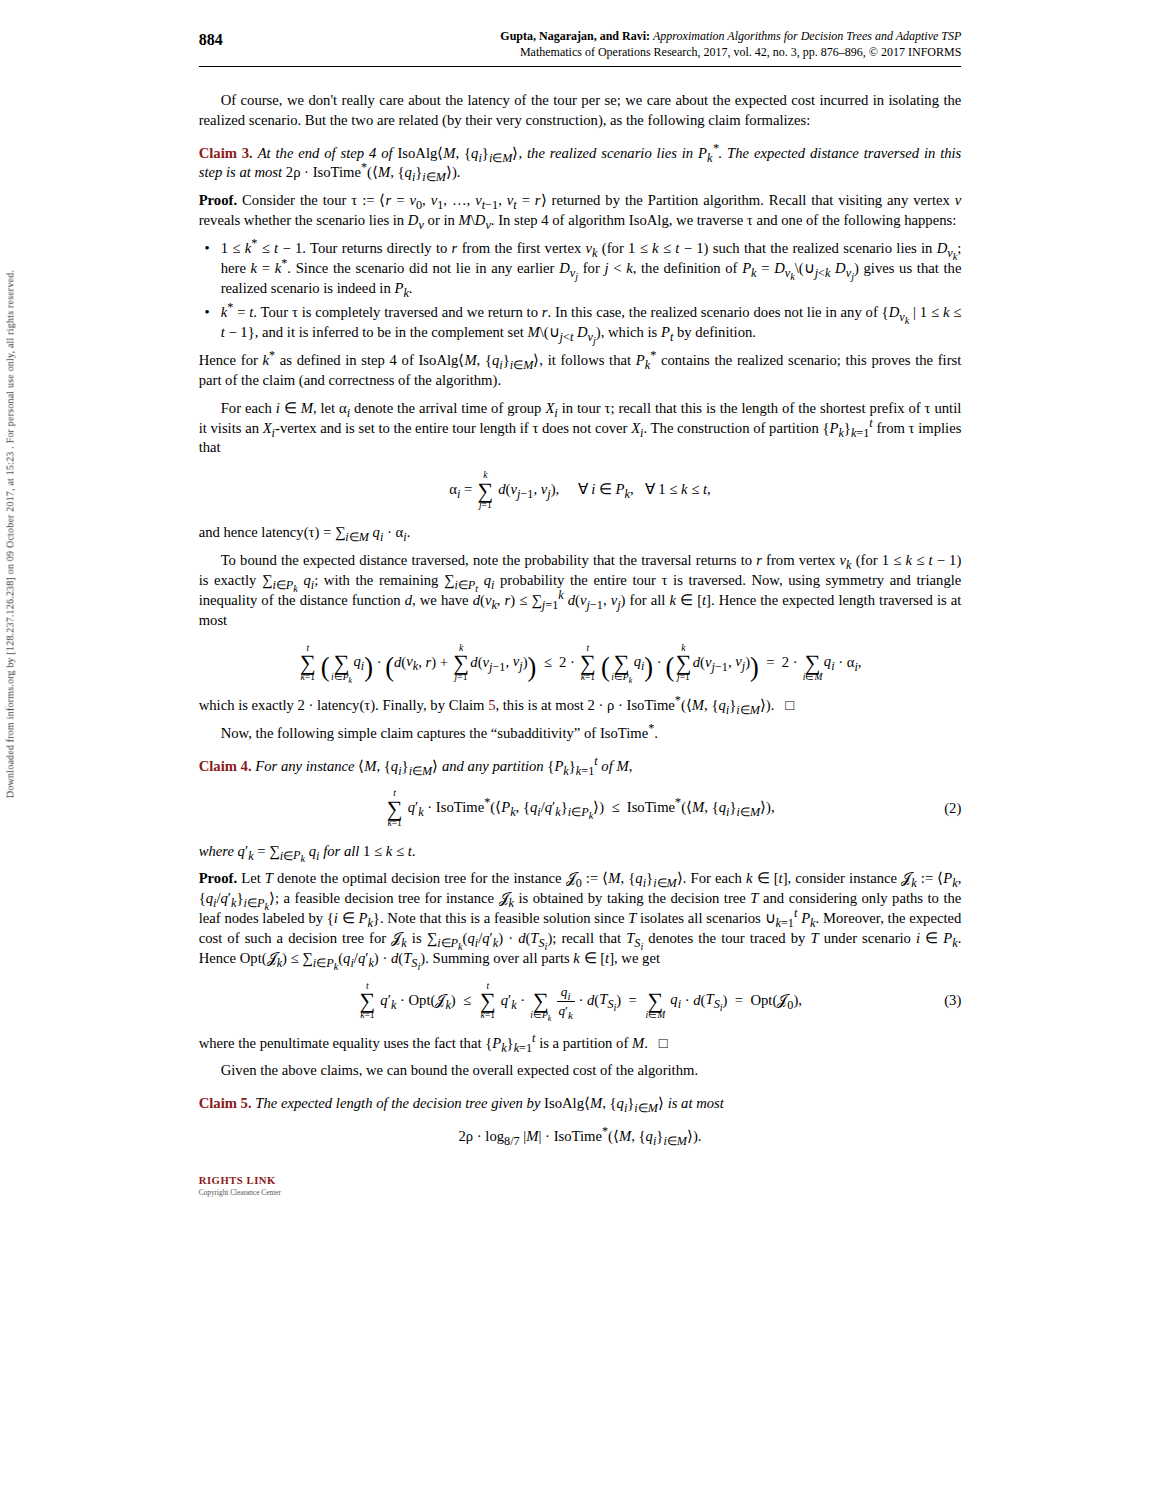Downloaded from informs.org by [128.237.126.238] on 09 October 2017, at 15:23 . For personal use only, all rights reserved.
884
Gupta, Nagarajan, and Ravi: Approximation Algorithms for Decision Trees and Adaptive TSP
Mathematics of Operations Research, 2017, vol. 42, no. 3, pp. 876–896, © 2017 INFORMS
Of course, we don't really care about the latency of the tour per se; we care about the expected cost incurred in isolating the realized scenario. But the two are related (by their very construction), as the following claim formalizes:
Claim 3. At the end of step 4 of IsoAlg⟨M, {qi}i∈M⟩, the realized scenario lies in Pk*. The expected distance traversed in this step is at most 2ρ · IsoTime*(⟨M, {qi}i∈M⟩).
Proof. Consider the tour τ := ⟨r = v0, v1, …, vt−1, vt = r⟩ returned by the Partition algorithm. Recall that visiting any vertex v reveals whether the scenario lies in Dv or in M\Dv. In step 4 of algorithm IsoAlg, we traverse τ and one of the following happens:
1 ≤ k* ≤ t − 1. Tour returns directly to r from the first vertex vk (for 1 ≤ k ≤ t − 1) such that the realized scenario lies in Dvk; here k = k*. Since the scenario did not lie in any earlier Dvj for j < k, the definition of Pk = Dvk\(∪j<k Dvj) gives us that the realized scenario is indeed in Pk.
k* = t. Tour τ is completely traversed and we return to r. In this case, the realized scenario does not lie in any of {Dvk | 1 ≤ k ≤ t − 1}, and it is inferred to be in the complement set M\(∪j<t Dvj), which is Pt by definition.
Hence for k* as defined in step 4 of IsoAlg⟨M, {qi}i∈M⟩, it follows that Pk* contains the realized scenario; this proves the first part of the claim (and correctness of the algorithm).
For each i ∈ M, let αi denote the arrival time of group Xi in tour τ; recall that this is the length of the shortest prefix of τ until it visits an Xi-vertex and is set to the entire tour length if τ does not cover Xi. The construction of partition {Pk}k=1t from τ implies that
αi = k∑j=1 d(vj−1, vj), ∀ i ∈ Pk, ∀ 1 ≤ k ≤ t,
and hence latency(τ) = ∑i∈M qi · αi.
To bound the expected distance traversed, note the probability that the traversal returns to r from vertex vk (for 1 ≤ k ≤ t − 1) is exactly ∑i∈Pk qi; with the remaining ∑i∈Pt qi probability the entire tour τ is traversed. Now, using symmetry and triangle inequality of the distance function d, we have d(vk, r) ≤ ∑j=1k d(vj−1, vj) for all k ∈ [t]. Hence the expected length traversed is at most
t∑k=1 ( ∑i∈Pk qi) · (d(vk, r) + k∑j=1 d(vj−1, vj)) ≤ 2 · t∑k=1 ( ∑i∈Pk qi) · (k∑j=1 d(vj−1, vj)) = 2 · ∑i∈M qi · αi,
which is exactly 2 · latency(τ). Finally, by Claim 5, this is at most 2 · ρ · IsoTime*(⟨M, {qi}i∈M⟩). □
Now, the following simple claim captures the “subadditivity” of IsoTime*.
Claim 4. For any instance ⟨M, {qi}i∈M⟩ and any partition {Pk}k=1t of M,
t∑k=1 q′k · IsoTime*(⟨Pk, {qi/q′k}i∈Pk⟩) ≤ IsoTime*(⟨M, {qi}i∈M⟩), (2)
where q′k = ∑i∈Pk qi for all 1 ≤ k ≤ t.
Proof. Let T denote the optimal decision tree for the instance 𝒥0 := ⟨M, {qi}i∈M⟩. For each k ∈ [t], consider instance 𝒥k := ⟨Pk, {qi/q′k}i∈Pk⟩; a feasible decision tree for instance 𝒥k is obtained by taking the decision tree T and considering only paths to the leaf nodes labeled by {i ∈ Pk}. Note that this is a feasible solution since T isolates all scenarios ∪k=1t Pk. Moreover, the expected cost of such a decision tree for 𝒥k is ∑i∈Pk(qi/q′k) · d(TSi); recall that TSi denotes the tour traced by T under scenario i ∈ Pk. Hence Opt(𝒥k) ≤ ∑i∈Pk(qi/q′k) · d(TSi). Summing over all parts k ∈ [t], we get
t∑k=1 q′k · Opt(𝒥k) ≤ t∑k=1 q′k · ∑i∈Pk qi q′k · d(TSi) = ∑i∈M qi · d(TSi) = Opt(𝒥0), (3)
where the penultimate equality uses the fact that {Pk}k=1t is a partition of M. □
Given the above claims, we can bound the overall expected cost of the algorithm.
Claim 5. The expected length of the decision tree given by IsoAlg⟨M, {qi}i∈M⟩ is at most
2ρ · log8/7 |M| · IsoTime*(⟨M, {qi}i∈M⟩).
RIGHTS LINKCopyright Clearance Center